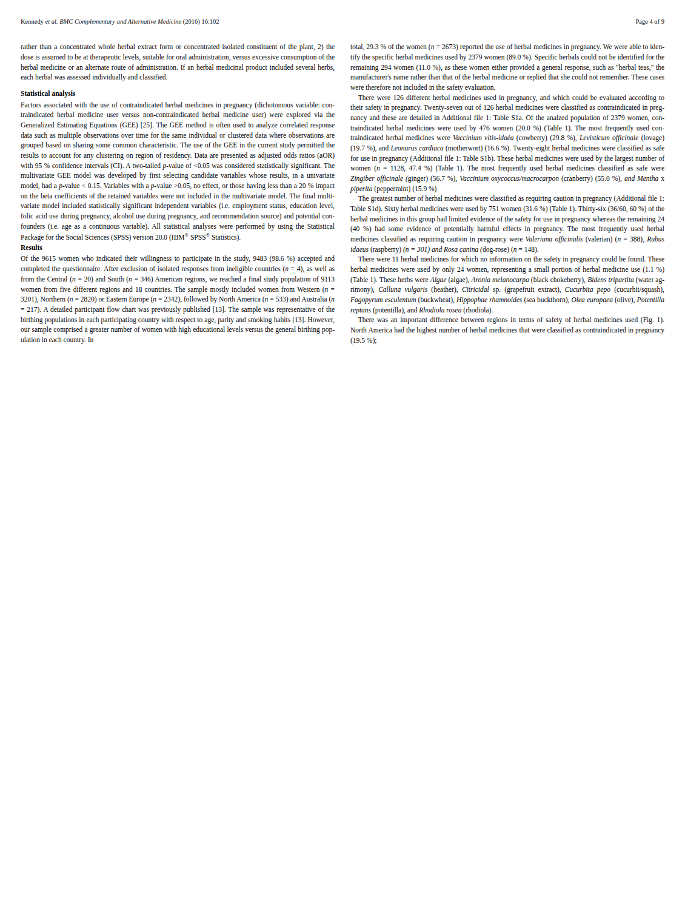Kennedy et al. BMC Complementary and Alternative Medicine (2016) 16:102
Page 4 of 9
rather than a concentrated whole herbal extract form or concentrated isolated constituent of the plant, 2) the dose is assumed to be at therapeutic levels, suitable for oral administration, versus excessive consumption of the herbal medicine or an alternate route of administration. If an herbal medicinal product included several herbs, each herbal was assessed individually and classified.
Statistical analysis
Factors associated with the use of contraindicated herbal medicines in pregnancy (dichotomous variable: contraindicated herbal medicine user versus non-contraindicated herbal medicine user) were explored via the Generalized Estimating Equations (GEE) [25]. The GEE method is often used to analyze correlated response data such as multiple observations over time for the same individual or clustered data where observations are grouped based on sharing some common characteristic. The use of the GEE in the current study permitted the results to account for any clustering on region of residency. Data are presented as adjusted odds ratios (aOR) with 95 % confidence intervals (CI). A two-tailed p-value of <0.05 was considered statistically significant. The multivariate GEE model was developed by first selecting candidate variables whose results, in a univariate model, had a p-value < 0.15. Variables with a p-value >0.05, no effect, or those having less than a 20 % impact on the beta coefficients of the retained variables were not included in the multivariate model. The final multivariate model included statistically significant independent variables (i.e. employment status, education level, folic acid use during pregnancy, alcohol use during pregnancy, and recommendation source) and potential confounders (i.e. age as a continuous variable). All statistical analyses were performed by using the Statistical Package for the Social Sciences (SPSS) version 20.0 (IBM® SPSS® Statistics).
Results
Of the 9615 women who indicated their willingness to participate in the study, 9483 (98.6 %) accepted and completed the questionnaire. After exclusion of isolated responses from ineligible countries (n = 4), as well as from the Central (n = 20) and South (n = 346) American regions, we reached a final study population of 9113 women from five different regions and 18 countries. The sample mostly included women from Western (n = 3201), Northern (n = 2820) or Eastern Europe (n = 2342), followed by North America (n = 533) and Australia (n = 217). A detailed participant flow chart was previously published [13]. The sample was representative of the birthing populations in each participating country with respect to age, parity and smoking habits [13]. However, our sample comprised a greater number of women with high educational levels versus the general birthing population in each country. In
total, 29.3 % of the women (n = 2673) reported the use of herbal medicines in pregnancy. We were able to identify the specific herbal medicines used by 2379 women (89.0 %). Specific herbals could not be identified for the remaining 294 women (11.0 %), as these women either provided a general response, such as "herbal teas," the manufacturer's name rather than that of the herbal medicine or replied that she could not remember. These cases were therefore not included in the safety evaluation.
There were 126 different herbal medicines used in pregnancy, and which could be evaluated according to their safety in pregnancy. Twenty-seven out of 126 herbal medicines were classified as contraindicated in pregnancy and these are detailed in Additional file 1: Table S1a. Of the analzed population of 2379 women, contraindicated herbal medicines were used by 476 women (20.0 %) (Table 1). The most frequently used contraindicated herbal medicines were Vaccínium vítis-idaéa (cowberry) (29.8 %), Levisticum officinale (lovage) (19.7 %), and Leonurus cardiaca (motherwort) (16.6 %). Twenty-eight herbal medicines were classified as safe for use in pregnancy (Additional file 1: Table S1b). These herbal medicines were used by the largest number of women (n = 1128, 47.4 %) (Table 1). The most frequently used herbal medicines classified as safe were Zingiber officinale (ginger) (56.7 %), Vaccinium oxycoccus/macrocarpon (cranberry) (55.0 %), and Mentha x piperita (peppermint) (15.9 %)
The greatest number of herbal medicines were classified as requiring caution in pregnancy (Additional file 1: Table S1d). Sixty herbal medicines were used by 751 women (31.6 %) (Table 1). Thirty-six (36/60, 60 %) of the herbal medicines in this group had limited evidence of the safety for use in pregnancy whereas the remaining 24 (40 %) had some evidence of potentially harmful effects in pregnancy. The most frequently used herbal medicines classified as requiring caution in pregnancy were Valeriana officinalis (valerian) (n = 388), Rubus idaeus (raspberry) (n = 301) and Rosa canina (dog-rose) (n = 148).
There were 11 herbal medicines for which no information on the safety in pregnancy could be found. These herbal medicines were used by only 24 women, representing a small portion of herbal medicine use (1.1 %) (Table 1). These herbs were Algae (algae), Aronia melanocarpa (black chokeberry), Bidens tripartita (water agrimony), Calluna vulgaris (heather), Citricidal sp. (grapefruit extract), Cucurbita pepo (cucurbit/squash), Fagopyrum esculentum (buckwheat), Hippophae rhamnoides (sea buckthorn), Olea europaea (olive), Potentilla reptans (potentilla), and Rhodiola rosea (rhodiola).
There was an important difference between regions in terms of safety of herbal medicines used (Fig. 1). North America had the highest number of herbal medicines that were classified as contraindicated in pregnancy (19.5 %);